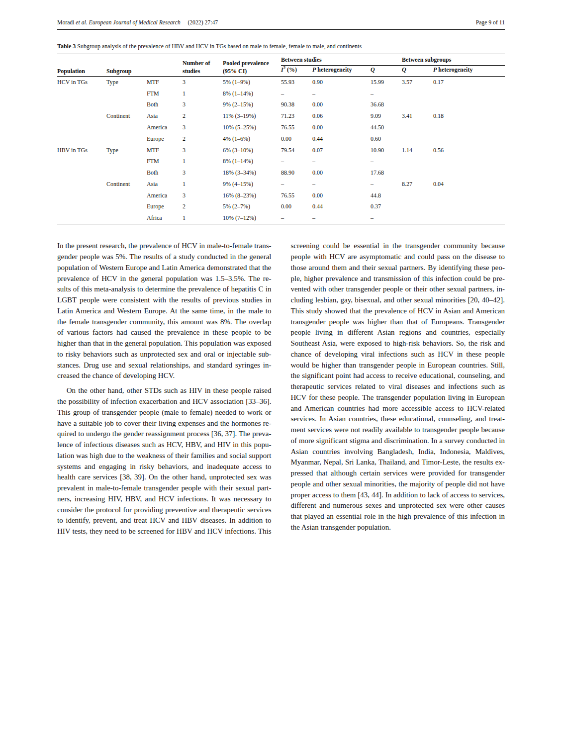Moradi et al. European Journal of Medical Research (2022) 27:47
Page 9 of 11
Table 3 Subgroup analysis of the prevalence of HBV and HCV in TGs based on male to female, female to male, and continents
| Population | Subgroup | Number of studies | Pooled prevalence (95% CI) | Between studies | Between subgroups |
| --- | --- | --- | --- | --- | --- |
| I 2 (%) | P heterogeneity | Q | Q | P heterogeneity |
| HCV in TGs | Type | MTF | 3 | 5% (1–9%) | 55.93 | 0.90 | 15.99 | 3.57 | 0.17 |
| FTM | 1 | 8% (1–14%) | – | – | – | | |
| Both | 3 | 9% (2–15%) | 90.38 | 0.00 | 36.68 | | |
| Continent | Asia | 2 | 11% (3–19%) | 71.23 | 0.06 | 9.09 | 3.41 | 0.18 |
| America | 3 | 10% (5–25%) | 76.55 | 0.00 | 44.50 | | |
| Europe | 2 | 4% (1–6%) | 0.00 | 0.44 | 0.60 | | |
| HBV in TGs | Type | MTF | 3 | 6% (3–10%) | 79.54 | 0.07 | 10.90 | 1.14 | 0.56 |
| FTM | 1 | 8% (1–14%) | – | – | – | | |
| Both | 3 | 18% (3–34%) | 88.90 | 0.00 | 17.68 | | |
| Continent | Asia | 1 | 9% (4–15%) | – | – | – | 8.27 | 0.04 |
| America | 3 | 16% (8–23%) | 76.55 | 0.00 | 44.8 | | |
| Europe | 2 | 5% (2–7%) | 0.00 | 0.44 | 0.37 | | |
| Africa | 1 | 10% (7–12%) | – | – | – | | |
In the present research, the prevalence of HCV in male-to-female transgender people was 5%. The results of a study conducted in the general population of Western Europe and Latin America demonstrated that the prevalence of HCV in the general population was 1.5–3.5%. The results of this meta-analysis to determine the prevalence of hepatitis C in LGBT people were consistent with the results of previous studies in Latin America and Western Europe. At the same time, in the male to the female transgender community, this amount was 8%. The overlap of various factors had caused the prevalence in these people to be higher than that in the general population. This population was exposed to risky behaviors such as unprotected sex and oral or injectable substances. Drug use and sexual relationships, and standard syringes increased the chance of developing HCV.
On the other hand, other STDs such as HIV in these people raised the possibility of infection exacerbation and HCV association [33–36]. This group of transgender people (male to female) needed to work or have a suitable job to cover their living expenses and the hormones required to undergo the gender reassignment process [36, 37]. The prevalence of infectious diseases such as HCV, HBV, and HIV in this population was high due to the weakness of their families and social support systems and engaging in risky behaviors, and inadequate access to health care services [38, 39]. On the other hand, unprotected sex was prevalent in male-to-female transgender people with their sexual partners, increasing HIV, HBV, and HCV infections. It was necessary to consider the protocol for providing preventive and therapeutic services to identify, prevent, and treat HCV and HBV diseases. In addition to HIV tests, they need to be screened for HBV and HCV infections. This screening could be essential in the transgender community because people with HCV are asymptomatic and could pass on the disease to those around them and their sexual partners. By identifying these people, higher prevalence and transmission of this infection could be prevented with other transgender people or their other sexual partners, including lesbian, gay, bisexual, and other sexual minorities [20, 40–42]. This study showed that the prevalence of HCV in Asian and American transgender people was higher than that of Europeans. Transgender people living in different Asian regions and countries, especially Southeast Asia, were exposed to high-risk behaviors. So, the risk and chance of developing viral infections such as HCV in these people would be higher than transgender people in European countries. Still, the significant point had access to receive educational, counseling, and therapeutic services related to viral diseases and infections such as HCV for these people. The transgender population living in European and American countries had more accessible access to HCV-related services. In Asian countries, these educational, counseling, and treatment services were not readily available to transgender people because of more significant stigma and discrimination. In a survey conducted in Asian countries involving Bangladesh, India, Indonesia, Maldives, Myanmar, Nepal, Sri Lanka, Thailand, and Timor-Leste, the results expressed that although certain services were provided for transgender people and other sexual minorities, the majority of people did not have proper access to them [43, 44]. In addition to lack of access to services, different and numerous sexes and unprotected sex were other causes that played an essential role in the high prevalence of this infection in the Asian transgender population.